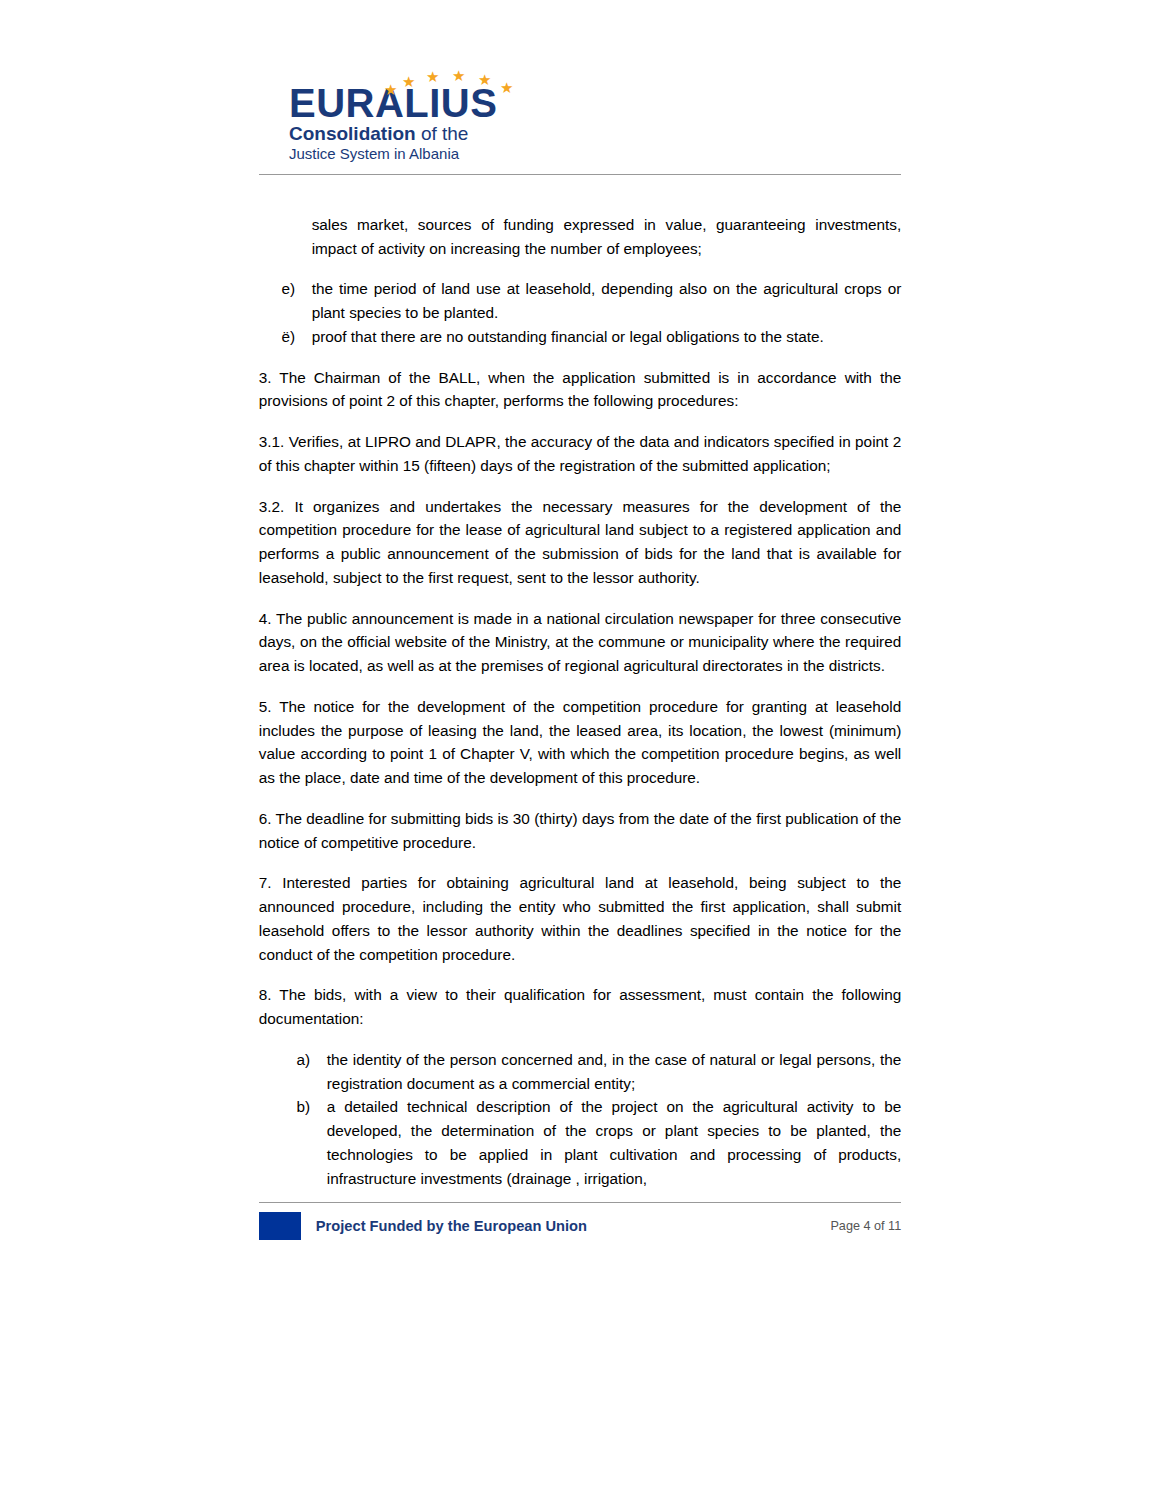★ ★ ★ ★ ★ ★
EURALIUS
Consolidation of the
Justice System in Albania
sales market, sources of funding expressed in value, guaranteeing investments, impact of activity on increasing the number of employees;
e) the time period of land use at leasehold, depending also on the agricultural crops or plant species to be planted.
ë) proof that there are no outstanding financial or legal obligations to the state.
3. The Chairman of the BALL, when the application submitted is in accordance with the provisions of point 2 of this chapter, performs the following procedures:
3.1. Verifies, at LIPRO and DLAPR, the accuracy of the data and indicators specified in point 2 of this chapter within 15 (fifteen) days of the registration of the submitted application;
3.2. It organizes and undertakes the necessary measures for the development of the competition procedure for the lease of agricultural land subject to a registered application and performs a public announcement of the submission of bids for the land that is available for leasehold, subject to the first request, sent to the lessor authority.
4. The public announcement is made in a national circulation newspaper for three consecutive days, on the official website of the Ministry, at the commune or municipality where the required area is located, as well as at the premises of regional agricultural directorates in the districts.
5. The notice for the development of the competition procedure for granting at leasehold includes the purpose of leasing the land, the leased area, its location, the lowest (minimum) value according to point 1 of Chapter V, with which the competition procedure begins, as well as the place, date and time of the development of this procedure.
6. The deadline for submitting bids is 30 (thirty) days from the date of the first publication of the notice of competitive procedure.
7. Interested parties for obtaining agricultural land at leasehold, being subject to the announced procedure, including the entity who submitted the first application, shall submit leasehold offers to the lessor authority within the deadlines specified in the notice for the conduct of the competition procedure.
8. The bids, with a view to their qualification for assessment, must contain the following documentation:
a) the identity of the person concerned and, in the case of natural or legal persons, the registration document as a commercial entity;
b) a detailed technical description of the project on the agricultural activity to be developed, the determination of the crops or plant species to be planted, the technologies to be applied in plant cultivation and processing of products, infrastructure investments (drainage , irrigation,
Project Funded by the European Union
Page 4 of 11